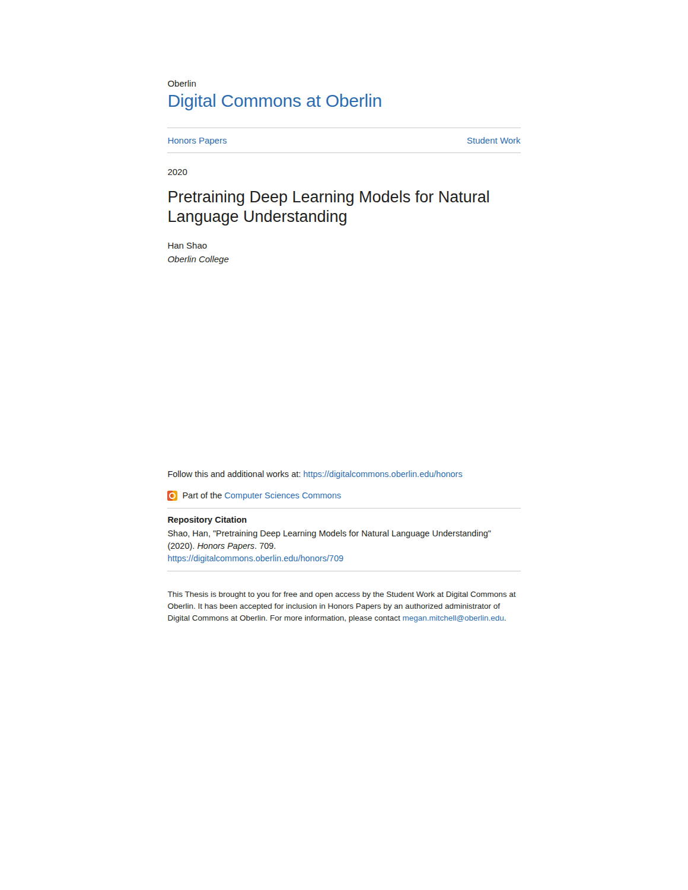Oberlin
Digital Commons at Oberlin
Honors Papers
Student Work
2020
Pretraining Deep Learning Models for Natural Language Understanding
Han Shao
Oberlin College
Follow this and additional works at: https://digitalcommons.oberlin.edu/honors
Part of the Computer Sciences Commons
Repository Citation
Shao, Han, "Pretraining Deep Learning Models for Natural Language Understanding" (2020). Honors Papers. 709.
https://digitalcommons.oberlin.edu/honors/709
This Thesis is brought to you for free and open access by the Student Work at Digital Commons at Oberlin. It has been accepted for inclusion in Honors Papers by an authorized administrator of Digital Commons at Oberlin. For more information, please contact megan.mitchell@oberlin.edu.